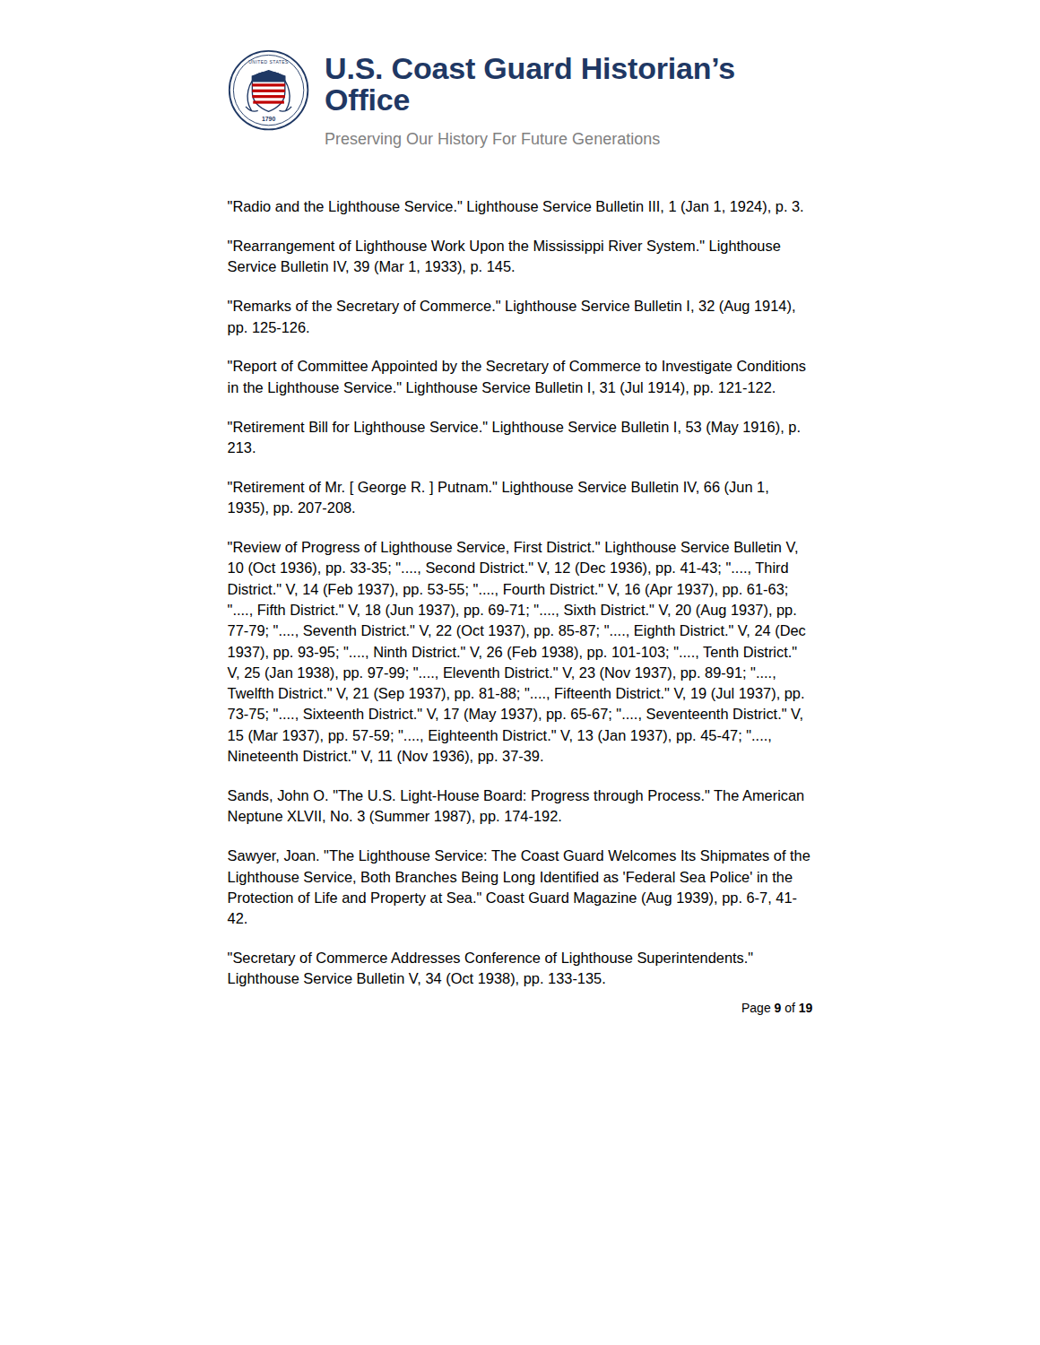1790 UNITED STATES
U.S. Coast Guard Historian’s Office
Preserving Our History For Future Generations
"Radio and the Lighthouse Service." Lighthouse Service Bulletin III, 1 (Jan 1, 1924), p. 3.
"Rearrangement of Lighthouse Work Upon the Mississippi River System." Lighthouse Service Bulletin IV, 39 (Mar 1, 1933), p. 145.
"Remarks of the Secretary of Commerce." Lighthouse Service Bulletin I, 32 (Aug 1914), pp. 125-126.
"Report of Committee Appointed by the Secretary of Commerce to Investigate Conditions in the Lighthouse Service." Lighthouse Service Bulletin I, 31 (Jul 1914), pp. 121-122.
"Retirement Bill for Lighthouse Service." Lighthouse Service Bulletin I, 53 (May 1916), p. 213.
"Retirement of Mr. [ George R. ] Putnam." Lighthouse Service Bulletin IV, 66 (Jun 1, 1935), pp. 207-208.
"Review of Progress of Lighthouse Service, First District." Lighthouse Service Bulletin V, 10 (Oct 1936), pp. 33-35; "...., Second District." V, 12 (Dec 1936), pp. 41-43; "...., Third District." V, 14 (Feb 1937), pp. 53-55; "...., Fourth District." V, 16 (Apr 1937), pp. 61-63; "...., Fifth District." V, 18 (Jun 1937), pp. 69-71; "...., Sixth District." V, 20 (Aug 1937), pp. 77-79; "...., Seventh District." V, 22 (Oct 1937), pp. 85-87; "...., Eighth District." V, 24 (Dec 1937), pp. 93-95; "...., Ninth District." V, 26 (Feb 1938), pp. 101-103; "...., Tenth District." V, 25 (Jan 1938), pp. 97-99; "...., Eleventh District." V, 23 (Nov 1937), pp. 89-91; "...., Twelfth District." V, 21 (Sep 1937), pp. 81-88; "...., Fifteenth District." V, 19 (Jul 1937), pp. 73-75; "...., Sixteenth District." V, 17 (May 1937), pp. 65-67; "...., Seventeenth District." V, 15 (Mar 1937), pp. 57-59; "...., Eighteenth District." V, 13 (Jan 1937), pp. 45-47; "...., Nineteenth District." V, 11 (Nov 1936), pp. 37-39.
Sands, John O. "The U.S. Light-House Board: Progress through Process." The American Neptune XLVII, No. 3 (Summer 1987), pp. 174-192.
Sawyer, Joan. "The Lighthouse Service: The Coast Guard Welcomes Its Shipmates of the Lighthouse Service, Both Branches Being Long Identified as 'Federal Sea Police' in the Protection of Life and Property at Sea." Coast Guard Magazine (Aug 1939), pp. 6-7, 41-42.
"Secretary of Commerce Addresses Conference of Lighthouse Superintendents." Lighthouse Service Bulletin V, 34 (Oct 1938), pp. 133-135.
Page 9 of 19